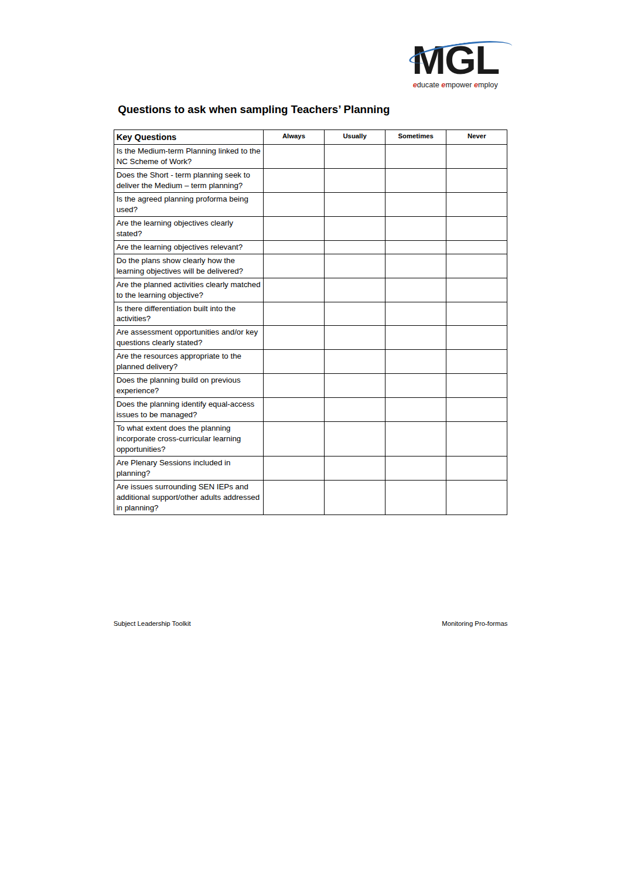MGL
educate empower employ
Questions to ask when sampling Teachers’ Planning
| Key Questions | Always | Usually | Sometimes | Never |
| --- | --- | --- | --- | --- |
| Is the Medium-term Planning linked to the NC Scheme of Work? | | | | |
| Does the Short - term planning seek to deliver the Medium – term planning? | | | | |
| Is the agreed planning proforma being used? | | | | |
| Are the learning objectives clearly stated? | | | | |
| Are the learning objectives relevant? | | | | |
| Do the plans show clearly how the learning objectives will be delivered? | | | | |
| Are the planned activities clearly matched to the learning objective? | | | | |
| Is there differentiation built into the activities? | | | | |
| Are assessment opportunities and/or key questions clearly stated? | | | | |
| Are the resources appropriate to the planned delivery? | | | | |
| Does the planning build on previous experience? | | | | |
| Does the planning identify equal-access issues to be managed? | | | | |
| To what extent does the planning incorporate cross-curricular learning opportunities? | | | | |
| Are Plenary Sessions included in planning? | | | | |
| Are issues surrounding SEN IEPs and additional support/other adults addressed in planning? | | | | |
Subject Leadership Toolkit Monitoring Pro-formas